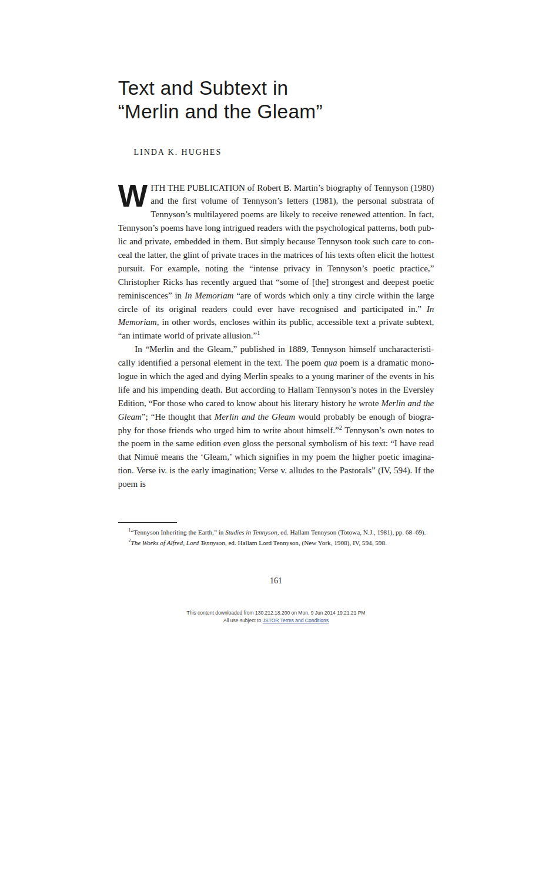Text and Subtext in
“Merlin and the Gleam”
LINDA K. HUGHES
WITH THE PUBLICATION of Robert B. Martin’s biography of Tennyson (1980) and the first volume of Tennyson’s letters (1981), the personal substrata of Tennyson’s multilayered poems are likely to receive renewed attention. In fact, Tennyson’s poems have long intrigued readers with the psychological patterns, both public and private, embedded in them. But simply because Tennyson took such care to conceal the latter, the glint of private traces in the matrices of his texts often elicit the hottest pursuit. For example, noting the “intense privacy in Tennyson’s poetic practice,” Christopher Ricks has recently argued that “some of [the] strongest and deepest poetic reminiscences” in In Memoriam “are of words which only a tiny circle within the large circle of its original readers could ever have recognised and participated in.” In Memoriam, in other words, encloses within its public, accessible text a private subtext, “an intimate world of private allusion.”1
In “Merlin and the Gleam,” published in 1889, Tennyson himself uncharacteristically identified a personal element in the text. The poem qua poem is a dramatic monologue in which the aged and dying Merlin speaks to a young mariner of the events in his life and his impending death. But according to Hallam Tennyson’s notes in the Eversley Edition, “For those who cared to know about his literary history he wrote Merlin and the Gleam”; “He thought that Merlin and the Gleam would probably be enough of biography for those friends who urged him to write about himself.”2 Tennyson’s own notes to the poem in the same edition even gloss the personal symbolism of his text: “I have read that Nimuë means the ‘Gleam,’ which signifies in my poem the higher poetic imagination. Verse iv. is the early imagination; Verse v. alludes to the Pastorals” (IV, 594). If the poem is
1“Tennyson Inheriting the Earth,” in Studies in Tennyson, ed. Hallam Tennyson (Totowa, N.J., 1981), pp. 68–69).
2The Works of Alfred, Lord Tennyson, ed. Hallam Lord Tennyson, (New York, 1908), IV, 594, 598.
161
This content downloaded from 130.212.18.200 on Mon, 9 Jun 2014 19:21:21 PM
All use subject to JSTOR Terms and Conditions